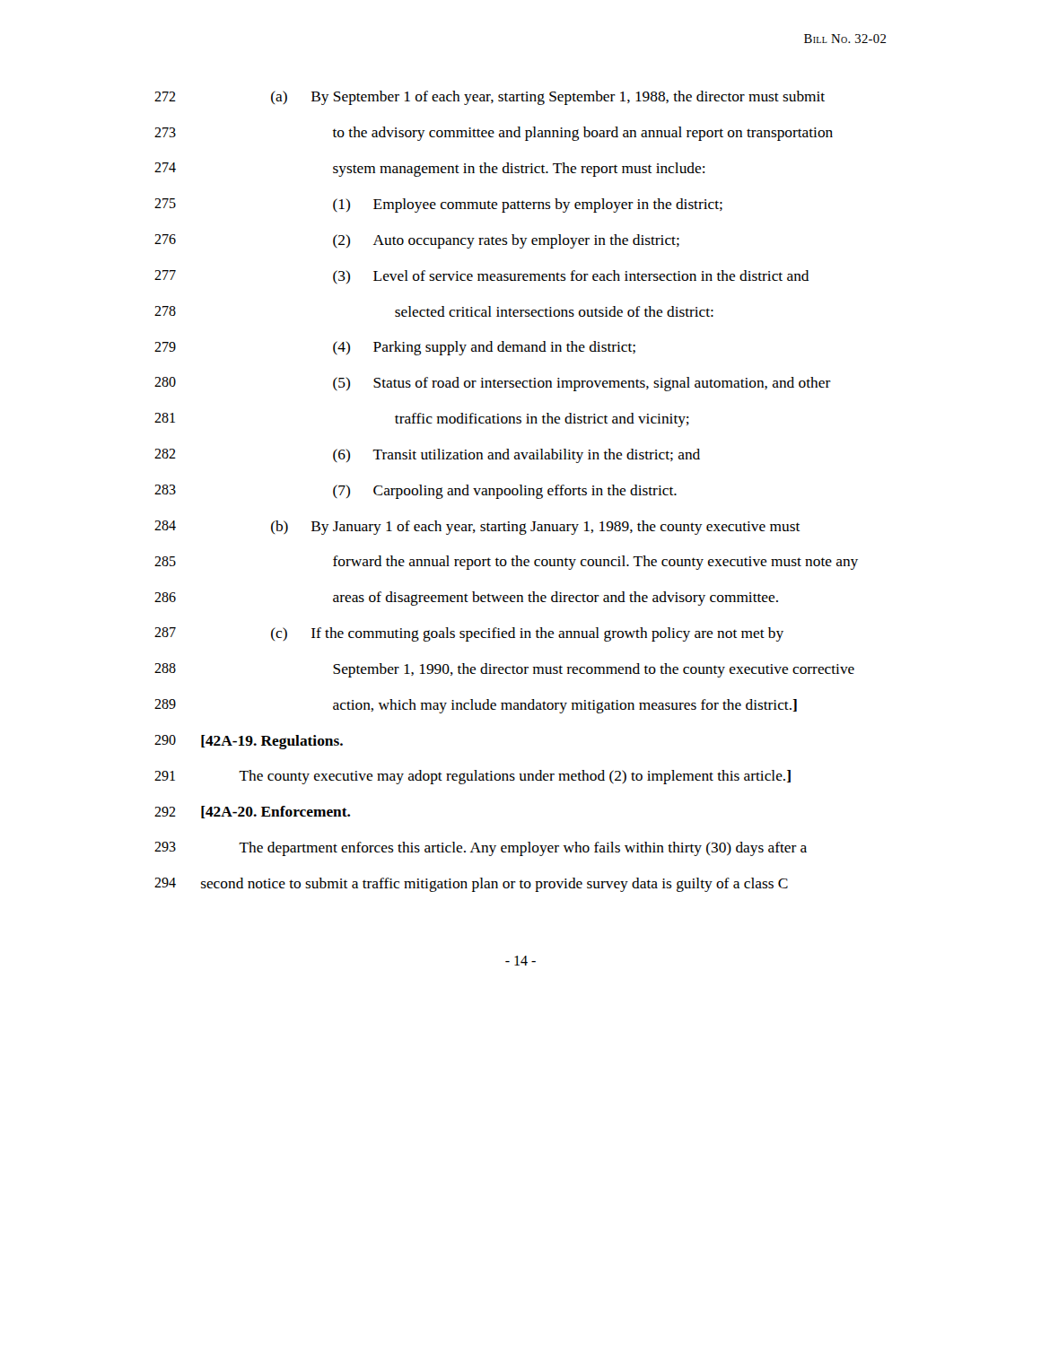Bill No. 32-02
| 272 | (a) By September 1 of each year, starting September 1, 1988, the director must submit |
| 273 | to the advisory committee and planning board an annual report on transportation |
| 274 | system management in the district. The report must include: |
| 275 | (1) Employee commute patterns by employer in the district; |
| 276 | (2) Auto occupancy rates by employer in the district; |
| 277 | (3) Level of service measurements for each intersection in the district and |
| 278 | selected critical intersections outside of the district: |
| 279 | (4) Parking supply and demand in the district; |
| 280 | (5) Status of road or intersection improvements, signal automation, and other |
| 281 | traffic modifications in the district and vicinity; |
| 282 | (6) Transit utilization and availability in the district; and |
| 283 | (7) Carpooling and vanpooling efforts in the district. |
| 284 | (b) By January 1 of each year, starting January 1, 1989, the county executive must |
| 285 | forward the annual report to the county council. The county executive must note any |
| 286 | areas of disagreement between the director and the advisory committee. |
| 287 | (c) If the commuting goals specified in the annual growth policy are not met by |
| 288 | September 1, 1990, the director must recommend to the county executive corrective |
| 289 | action, which may include mandatory mitigation measures for the district. ] |
| 290 | [42A-19. Regulations. |
| 291 | The county executive may adopt regulations under method (2) to implement this article. ] |
| 292 | [42A-20. Enforcement. |
| 293 | The department enforces this article. Any employer who fails within thirty (30) days after a |
| 294 | second notice to submit a traffic mitigation plan or to provide survey data is guilty of a class C |
- 14 -